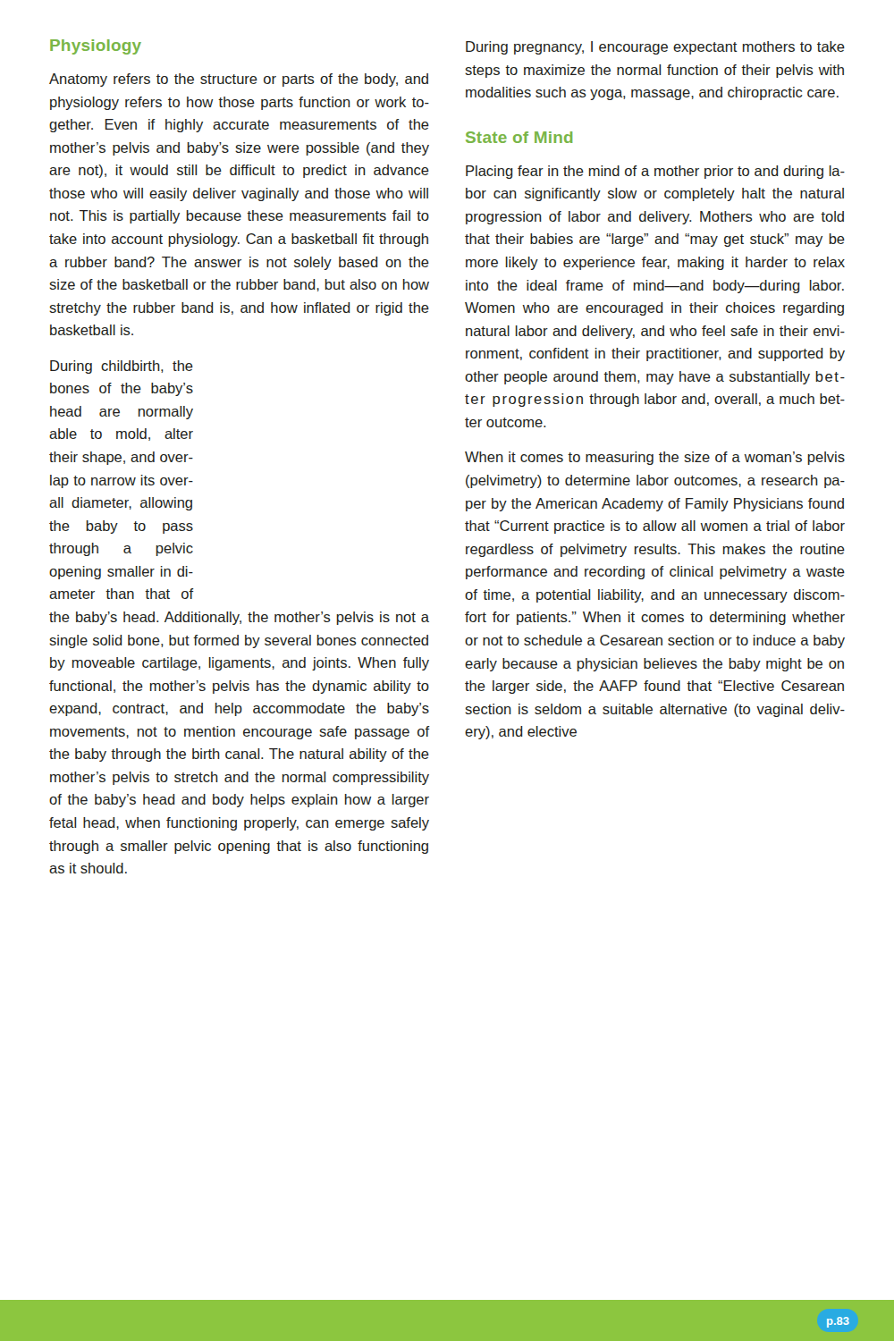Physiology
Anatomy refers to the structure or parts of the body, and physiology refers to how those parts function or work together. Even if highly accurate measurements of the mother’s pelvis and baby’s size were possible (and they are not), it would still be difficult to predict in advance those who will easily deliver vaginally and those who will not. This is partially because these measurements fail to take into account physiology. Can a basketball fit through a rubber band? The answer is not solely based on the size of the basketball or the rubber band, but also on how stretchy the rubber band is, and how inflated or rigid the basketball is.
During childbirth, the bones of the baby’s head are normally able to mold, alter their shape, and overlap to narrow its overall diameter, allowing the baby to pass through a pelvic opening smaller in diameter than that of the baby’s head. Additionally, the mother’s pelvis is not a single solid bone, but formed by several bones connected by moveable cartilage, ligaments, and joints. When fully functional, the mother’s pelvis has the dynamic ability to expand, contract, and help accommodate the baby’s movements, not to mention encourage safe passage of the baby through the birth canal. The natural ability of the mother’s pelvis to stretch and the normal compressibility of the baby’s head and body helps explain how a larger fetal head, when functioning properly, can emerge safely through a smaller pelvic opening that is also functioning as it should.
During pregnancy, I encourage expectant mothers to take steps to maximize the normal function of their pelvis with modalities such as yoga, massage, and chiropractic care.
State of Mind
Placing fear in the mind of a mother prior to and during labor can significantly slow or completely halt the natural progression of labor and delivery. Mothers who are told that their babies are “large” and “may get stuck” may be more likely to experience fear, making it harder to relax into the ideal frame of mind—and body—during labor. Women who are encouraged in their choices regarding natural labor and delivery, and who feel safe in their environment, confident in their practitioner, and supported by other people around them, may have a substantially better progression through labor and, overall, a much better outcome.
When it comes to measuring the size of a woman’s pelvis (pelvimetry) to determine labor outcomes, a research paper by the American Academy of Family Physicians found that “Current practice is to allow all women a trial of labor regardless of pelvimetry results. This makes the routine performance and recording of clinical pelvimetry a waste of time, a potential liability, and an unnecessary discomfort for patients.” When it comes to determining whether or not to schedule a Cesarean section or to induce a baby early because a physician believes the baby might be on the larger side, the AAFP found that “Elective Cesarean section is seldom a suitable alternative (to vaginal delivery), and elective
p.83